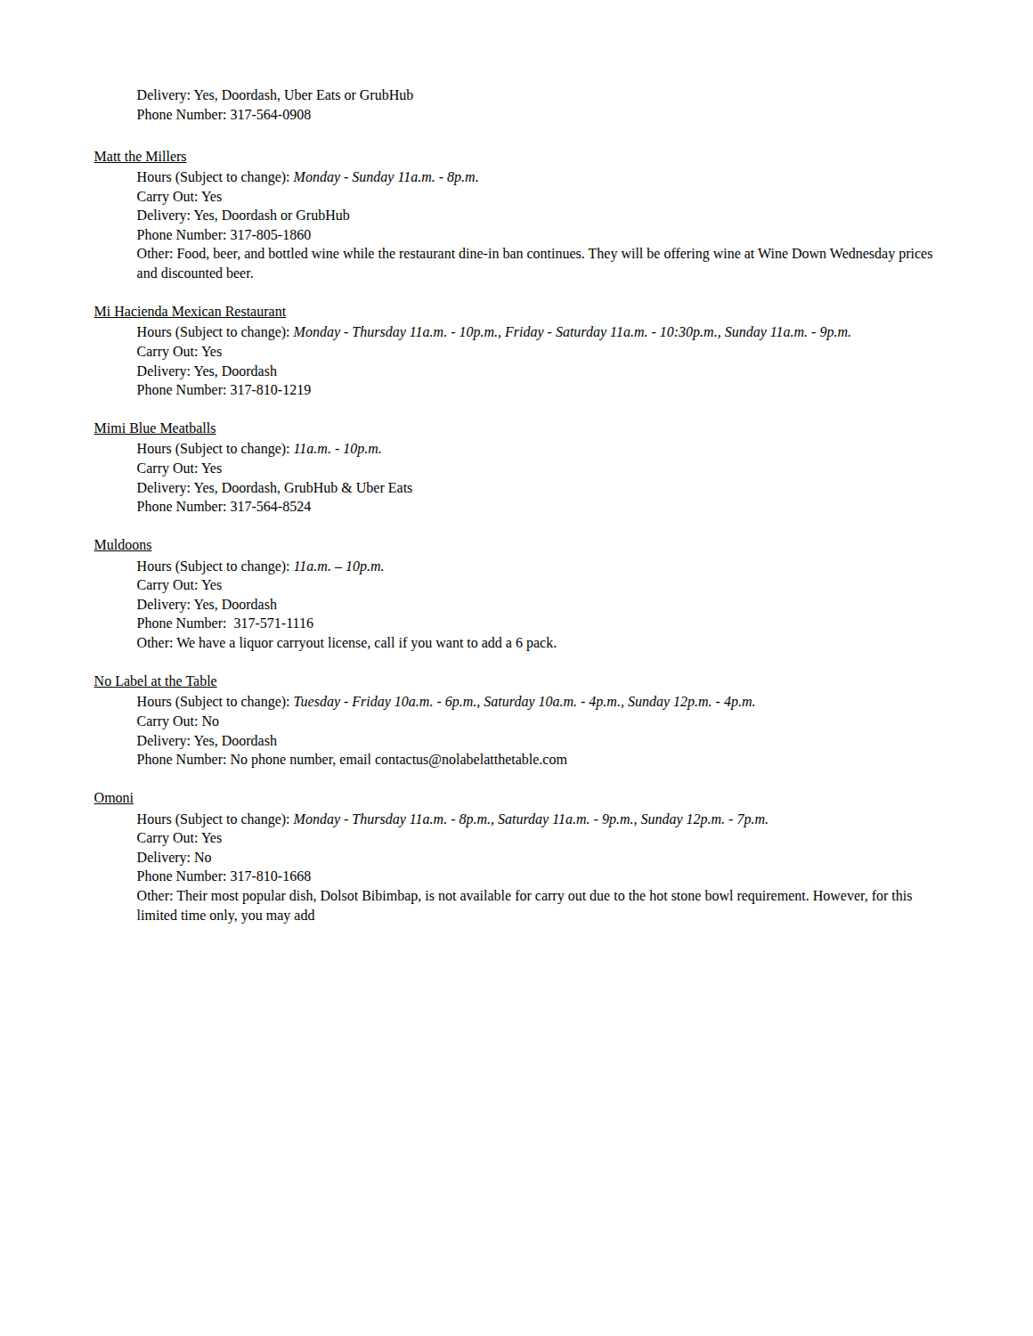Delivery: Yes, Doordash, Uber Eats or GrubHub
Phone Number: 317-564-0908
Matt the Millers
Hours (Subject to change): Monday - Sunday 11a.m. - 8p.m.
Carry Out: Yes
Delivery: Yes, Doordash or GrubHub
Phone Number: 317-805-1860
Other: Food, beer, and bottled wine while the restaurant dine-in ban continues. They will be offering wine at Wine Down Wednesday prices and discounted beer.
Mi Hacienda Mexican Restaurant
Hours (Subject to change): Monday - Thursday 11a.m. - 10p.m., Friday - Saturday 11a.m. - 10:30p.m., Sunday 11a.m. - 9p.m.
Carry Out: Yes
Delivery: Yes, Doordash
Phone Number: 317-810-1219
Mimi Blue Meatballs
Hours (Subject to change): 11a.m. - 10p.m.
Carry Out: Yes
Delivery: Yes, Doordash, GrubHub & Uber Eats
Phone Number: 317-564-8524
Muldoons
Hours (Subject to change): 11a.m. – 10p.m.
Carry Out: Yes
Delivery: Yes, Doordash
Phone Number: 317-571-1116
Other: We have a liquor carryout license, call if you want to add a 6 pack.
No Label at the Table
Hours (Subject to change): Tuesday - Friday 10a.m. - 6p.m., Saturday 10a.m. - 4p.m., Sunday 12p.m. - 4p.m.
Carry Out: No
Delivery: Yes, Doordash
Phone Number: No phone number, email contactus@nolabelatthetable.com
Omoni
Hours (Subject to change): Monday - Thursday 11a.m. - 8p.m., Saturday 11a.m. - 9p.m., Sunday 12p.m. - 7p.m.
Carry Out: Yes
Delivery: No
Phone Number: 317-810-1668
Other: Their most popular dish, Dolsot Bibimbap, is not available for carry out due to the hot stone bowl requirement. However, for this limited time only, you may add